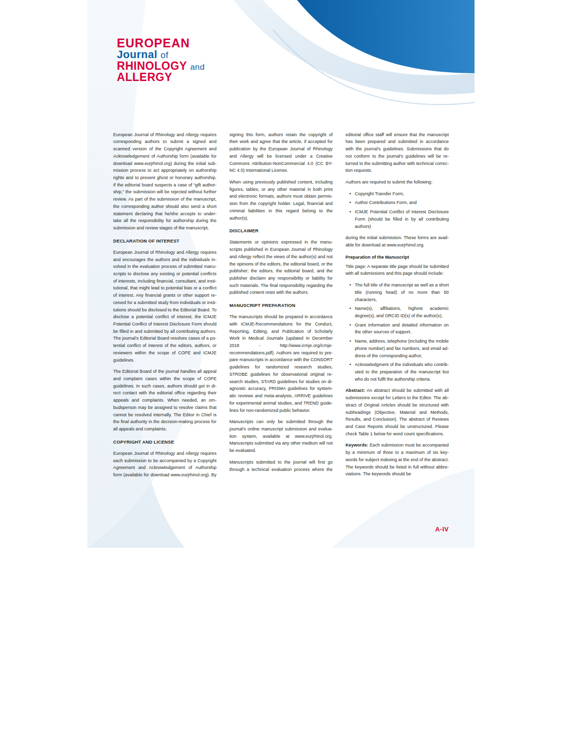EUROPEAN
Journal of
RHINOLOGY and
ALLERGY
European Journal of Rhinology and Allergy requires corresponding authors to submit a signed and scanned version of the Copyright Agreement and Acknowledgement of Authorship form (available for download www.eurjrhinol.org) during the initial submission process to act appropriately on authorship rights and to prevent ghost or honorary authorship. If the editorial board suspects a case of “gift authorship,” the submission will be rejected without further review. As part of the submission of the manuscript, the corresponding author should also send a short statement declaring that he/she accepts to undertake all the responsibility for authorship during the submission and review stages of the manuscript.
Declaration of Interest
European Journal of Rhinology and Allergy requires and encourages the authors and the individuals involved in the evaluation process of submitted manuscripts to disclose any existing or potential conflicts of interests, including financial, consultant, and institutional, that might lead to potential bias or a conflict of interest. Any financial grants or other support received for a submitted study from individuals or institutions should be disclosed to the Editorial Board. To disclose a potential conflict of interest, the ICMJE Potential Conflict of Interest Disclosure Form should be filled in and submitted by all contributing authors. The journal’s Editorial Board resolves cases of a potential conflict of interest of the editors, authors, or reviewers within the scope of COPE and ICMJE guidelines.
The Editorial Board of the journal handles all appeal and complaint cases within the scope of COPE guidelines. In such cases, authors should get in direct contact with the editorial office regarding their appeals and complaints. When needed, an ombudsperson may be assigned to resolve claims that cannot be resolved internally. The Editor in Chief is the final authority in the decision-making process for all appeals and complaints.
Copyright and License
European Journal of Rhinology and Allergy requires each submission to be accompanied by a Copyright Agreement and Acknowledgement of Authorship form (available for download www.eurjrhinol.org). By signing this form, authors retain the copyright of their work and agree that the article, if accepted for publication by the European Journal of Rhinology and Allergy will be licensed under a Creative Commons Attribution-NonCommercial 4.0 (CC BY-NC 4.0) International License.
When using previously published content, including figures, tables, or any other material in both print and electronic formats, authors must obtain permission from the copyright holder. Legal, financial and criminal liabilities in this regard belong to the author(s).
Disclaimer
Statements or opinions expressed in the manuscripts published in European Journal of Rhinology and Allergy reflect the views of the author(s) and not the opinions of the editors, the editorial board, or the publisher; the editors, the editorial board, and the publisher disclaim any responsibility or liability for such materials. The final responsibility regarding the published content rests with the authors.
Manuscript Preparation
The manuscripts should be prepared in accordance with ICMJE-Recommendations for the Conduct, Reporting, Editing, and Publication of Scholarly Work in Medical Journals (updated in December 2018 - http://www.icmje.org/icmje-recommendations.pdf). Authors are required to prepare manuscripts in accordance with the CONSORT guidelines for randomized research studies, STROBE guidelines for observational original research studies, STARD guidelines for studies on diagnostic accuracy, PRISMA guidelines for systematic reviews and meta-analysis, ARRIVE guidelines for experimental animal studies, and TREND guidelines for non-randomized public behavior.
Manuscripts can only be submitted through the journal’s online manuscript submission and evaluation system, available at www.eurjrhinol.org. Manuscripts submitted via any other medium will not be evaluated.
Manuscripts submitted to the journal will first go through a technical evaluation process where the editorial office staff will ensure that the manuscript has been prepared and submitted in accordance with the journal’s guidelines. Submissions that do not conform to the journal’s guidelines will be returned to the submitting author with technical correction requests.
Authors are required to submit the following:
Copyright Transfer Form,
Author Contributions Form, and
ICMJE Potential Conflict of Interest Disclosure Form (should be filled in by all contributing authors)
during the initial submission. These forms are available for download at www.eurjrhinol.org.
Preparation of the Manuscript
Title page: A separate title page should be submitted with all submissions and this page should include:
The full title of the manuscript as well as a short title (running head) of no more than 50 characters,
Name(s), affiliations, highest academic degree(s), and ORCID ID(s) of the author(s),
Grant information and detailed information on the other sources of support,
Name, address, telephone (including the mobile phone number) and fax numbers, and email address of the corresponding author,
Acknowledgment of the individuals who contributed to the preparation of the manuscript but who do not fulfil the authorship criteria.
Abstract: An abstract should be submitted with all submissions except for Letters to the Editor. The abstract of Original Articles should be structured with subheadings (Objective, Material and Methods, Results, and Conclusion). The abstract of Reviews and Case Reports should be unstructured. Please check Table 1 below for word count specifications.
Keywords: Each submission must be accompanied by a minimum of three to a maximum of six keywords for subject indexing at the end of the abstract. The keywords should be listed in full without abbreviations. The keywords should be
A-IV